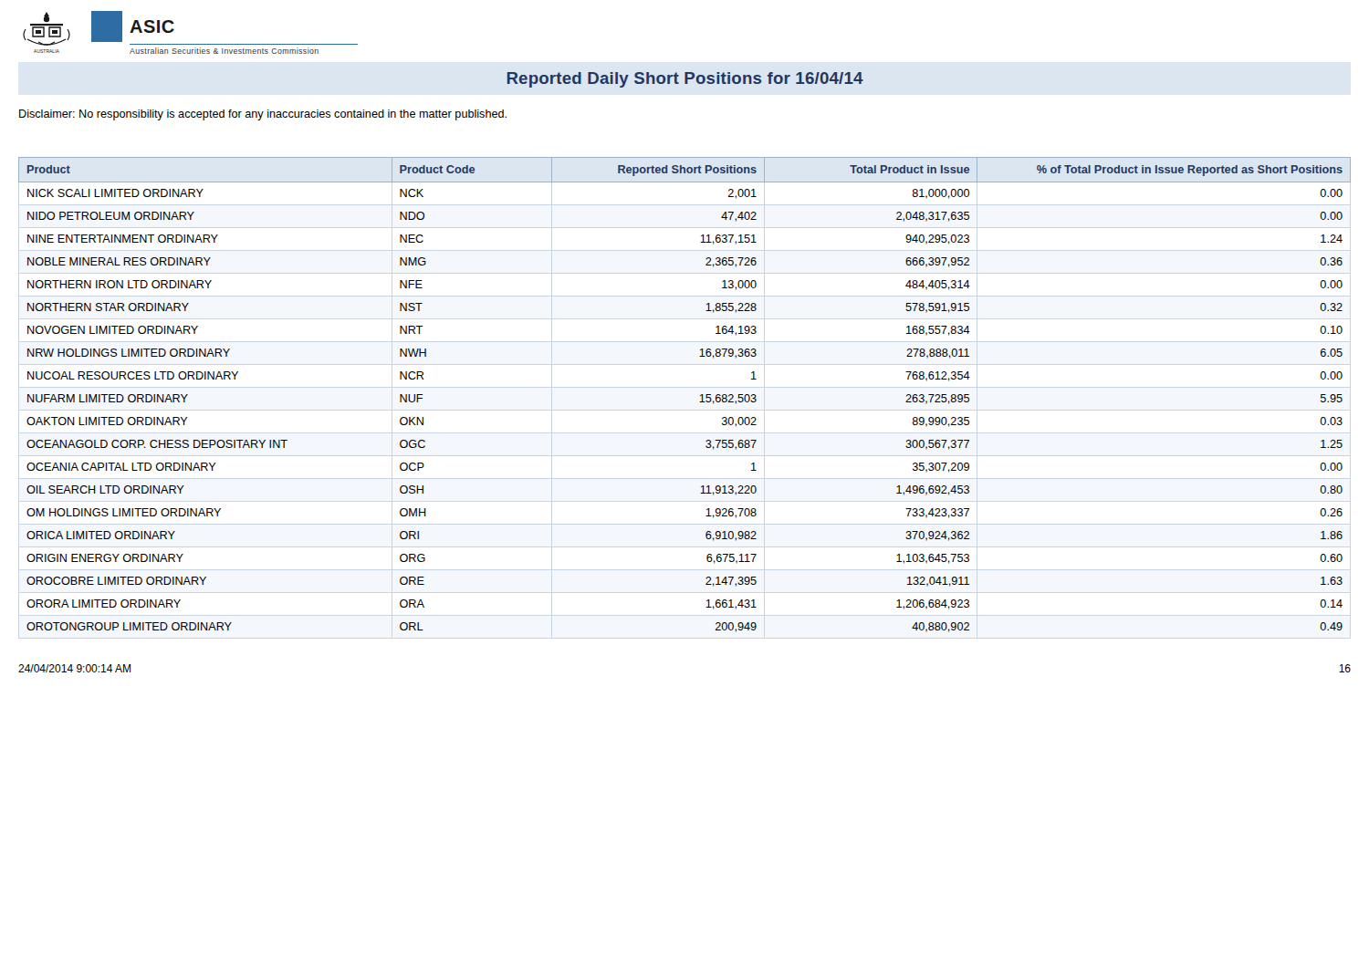AUSTRALIA
ASIC
Australian Securities & Investments Commission
Reported Daily Short Positions for 16/04/14
Disclaimer: No responsibility is accepted for any inaccuracies contained in the matter published.
| Product | Product Code | Reported Short Positions | Total Product in Issue | % of Total Product in Issue Reported as Short Positions |
| --- | --- | --- | --- | --- |
| NICK SCALI LIMITED ORDINARY | NCK | 2,001 | 81,000,000 | 0.00 |
| NIDO PETROLEUM ORDINARY | NDO | 47,402 | 2,048,317,635 | 0.00 |
| NINE ENTERTAINMENT ORDINARY | NEC | 11,637,151 | 940,295,023 | 1.24 |
| NOBLE MINERAL RES ORDINARY | NMG | 2,365,726 | 666,397,952 | 0.36 |
| NORTHERN IRON LTD ORDINARY | NFE | 13,000 | 484,405,314 | 0.00 |
| NORTHERN STAR ORDINARY | NST | 1,855,228 | 578,591,915 | 0.32 |
| NOVOGEN LIMITED ORDINARY | NRT | 164,193 | 168,557,834 | 0.10 |
| NRW HOLDINGS LIMITED ORDINARY | NWH | 16,879,363 | 278,888,011 | 6.05 |
| NUCOAL RESOURCES LTD ORDINARY | NCR | 1 | 768,612,354 | 0.00 |
| NUFARM LIMITED ORDINARY | NUF | 15,682,503 | 263,725,895 | 5.95 |
| OAKTON LIMITED ORDINARY | OKN | 30,002 | 89,990,235 | 0.03 |
| OCEANAGOLD CORP. CHESS DEPOSITARY INT | OGC | 3,755,687 | 300,567,377 | 1.25 |
| OCEANIA CAPITAL LTD ORDINARY | OCP | 1 | 35,307,209 | 0.00 |
| OIL SEARCH LTD ORDINARY | OSH | 11,913,220 | 1,496,692,453 | 0.80 |
| OM HOLDINGS LIMITED ORDINARY | OMH | 1,926,708 | 733,423,337 | 0.26 |
| ORICA LIMITED ORDINARY | ORI | 6,910,982 | 370,924,362 | 1.86 |
| ORIGIN ENERGY ORDINARY | ORG | 6,675,117 | 1,103,645,753 | 0.60 |
| OROCOBRE LIMITED ORDINARY | ORE | 2,147,395 | 132,041,911 | 1.63 |
| ORORA LIMITED ORDINARY | ORA | 1,661,431 | 1,206,684,923 | 0.14 |
| OROTONGROUP LIMITED ORDINARY | ORL | 200,949 | 40,880,902 | 0.49 |
24/04/2014 9:00:14 AM
16